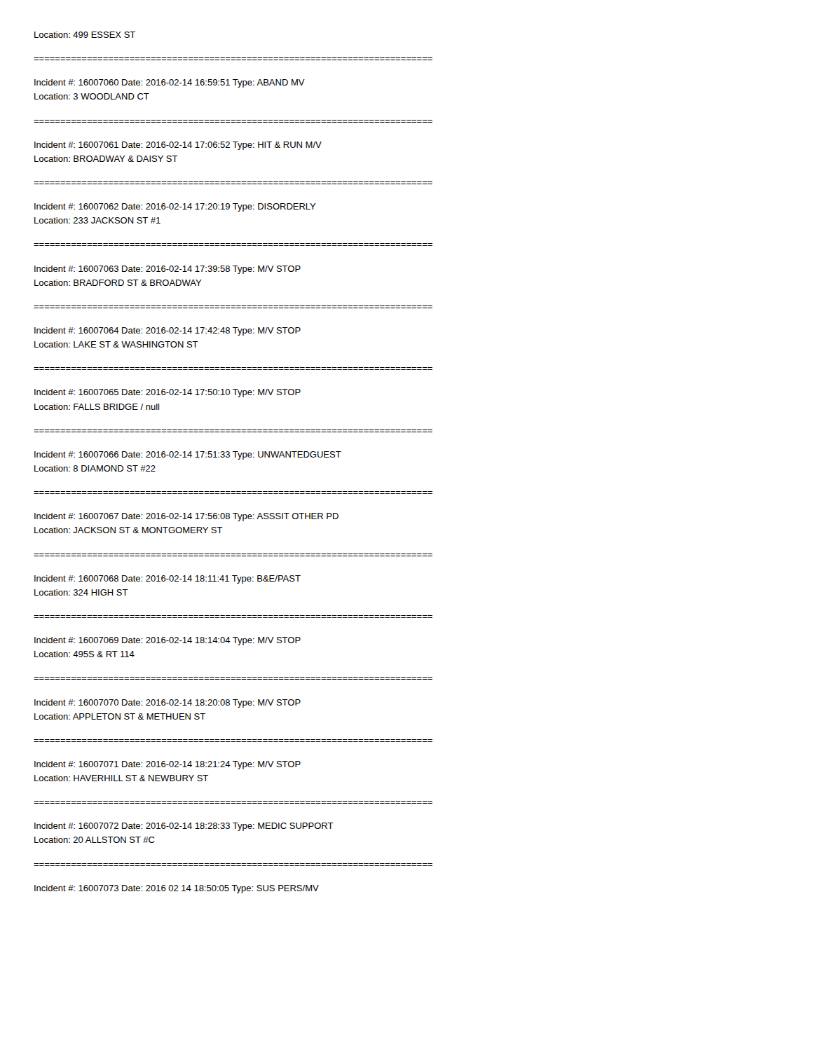Location: 499 ESSEX ST
===========================================================================
Incident #: 16007060 Date: 2016-02-14 16:59:51 Type: ABAND MV
Location: 3 WOODLAND CT
===========================================================================
Incident #: 16007061 Date: 2016-02-14 17:06:52 Type: HIT & RUN M/V
Location: BROADWAY & DAISY ST
===========================================================================
Incident #: 16007062 Date: 2016-02-14 17:20:19 Type: DISORDERLY
Location: 233 JACKSON ST #1
===========================================================================
Incident #: 16007063 Date: 2016-02-14 17:39:58 Type: M/V STOP
Location: BRADFORD ST & BROADWAY
===========================================================================
Incident #: 16007064 Date: 2016-02-14 17:42:48 Type: M/V STOP
Location: LAKE ST & WASHINGTON ST
===========================================================================
Incident #: 16007065 Date: 2016-02-14 17:50:10 Type: M/V STOP
Location: FALLS BRIDGE / null
===========================================================================
Incident #: 16007066 Date: 2016-02-14 17:51:33 Type: UNWANTEDGUEST
Location: 8 DIAMOND ST #22
===========================================================================
Incident #: 16007067 Date: 2016-02-14 17:56:08 Type: ASSSIT OTHER PD
Location: JACKSON ST & MONTGOMERY ST
===========================================================================
Incident #: 16007068 Date: 2016-02-14 18:11:41 Type: B&E/PAST
Location: 324 HIGH ST
===========================================================================
Incident #: 16007069 Date: 2016-02-14 18:14:04 Type: M/V STOP
Location: 495S & RT 114
===========================================================================
Incident #: 16007070 Date: 2016-02-14 18:20:08 Type: M/V STOP
Location: APPLETON ST & METHUEN ST
===========================================================================
Incident #: 16007071 Date: 2016-02-14 18:21:24 Type: M/V STOP
Location: HAVERHILL ST & NEWBURY ST
===========================================================================
Incident #: 16007072 Date: 2016-02-14 18:28:33 Type: MEDIC SUPPORT
Location: 20 ALLSTON ST #C
===========================================================================
Incident #: 16007073 Date: 2016 02 14 18:50:05 Type: SUS PERS/MV